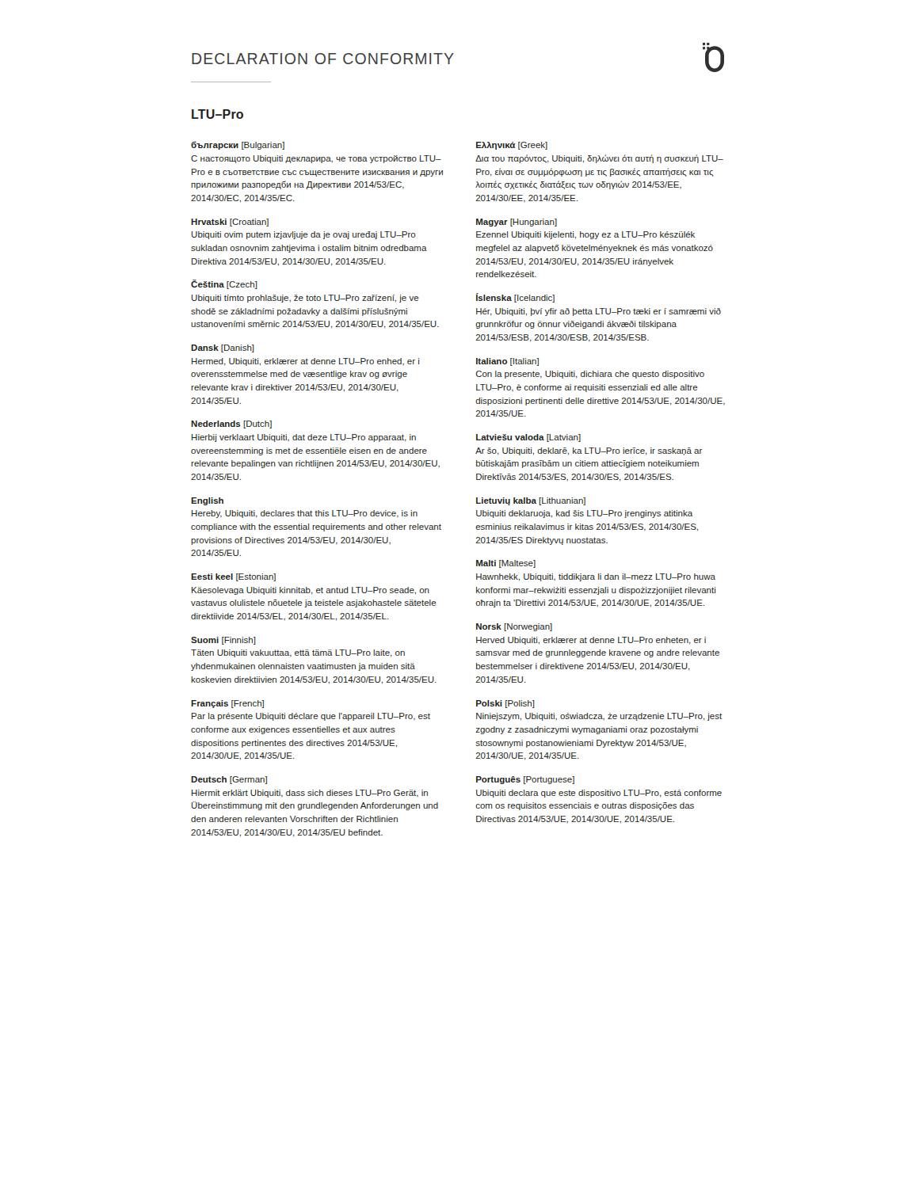Declaration of Conformity
LTU–Pro
български [Bulgarian]
С настоящото Ubiquiti декларира, че това устройство LTU–Pro е в съответствие със съществените изисквания и други приложими разпоредби на Директиви 2014/53/EC, 2014/30/EC, 2014/35/EC.
Hrvatski [Croatian]
Ubiquiti ovim putem izjavljuje da je ovaj uređaj LTU–Pro sukladan osnovnim zahtjevima i ostalim bitnim odredbama Direktiva 2014/53/EU, 2014/30/EU, 2014/35/EU.
Čeština [Czech]
Ubiquiti tímto prohlašuje, že toto LTU–Pro zařízení, je ve shodě se základními požadavky a dalšími příslušnými ustanoveními směrnic 2014/53/EU, 2014/30/EU, 2014/35/EU.
Dansk [Danish]
Hermed, Ubiquiti, erklærer at denne LTU–Pro enhed, er i overensstemmelse med de væsentlige krav og øvrige relevante krav i direktiver 2014/53/EU, 2014/30/EU, 2014/35/EU.
Nederlands [Dutch]
Hierbij verklaart Ubiquiti, dat deze LTU–Pro apparaat, in overeenstemming is met de essentiële eisen en de andere relevante bepalingen van richtlijnen 2014/53/EU, 2014/30/EU, 2014/35/EU.
English
Hereby, Ubiquiti, declares that this LTU–Pro device, is in compliance with the essential requirements and other relevant provisions of Directives 2014/53/EU, 2014/30/EU, 2014/35/EU.
Eesti keel [Estonian]
Käesolevaga Ubiquiti kinnitab, et antud LTU–Pro seade, on vastavus olulistele nõuetele ja teistele asjakohastele sätetele direktiivide 2014/53/EL, 2014/30/EL, 2014/35/EL.
Suomi [Finnish]
Täten Ubiquiti vakuuttaa, että tämä LTU–Pro laite, on yhdenmukainen olennaisten vaatimusten ja muiden sitä koskevien direktiivien 2014/53/EU, 2014/30/EU, 2014/35/EU.
Français [French]
Par la présente Ubiquiti déclare que l'appareil LTU–Pro, est conforme aux exigences essentielles et aux autres dispositions pertinentes des directives 2014/53/UE, 2014/30/UE, 2014/35/UE.
Deutsch [German]
Hiermit erklärt Ubiquiti, dass sich dieses LTU–Pro Gerät, in Übereinstimmung mit den grundlegenden Anforderungen und den anderen relevanten Vorschriften der Richtlinien 2014/53/EU, 2014/30/EU, 2014/35/EU befindet.
Ελληνικά [Greek]
Δια του παρόντος, Ubiquiti, δηλώνει ότι αυτή η συσκευή LTU–Pro, είναι σε συμμόρφωση με τις βασικές απαιτήσεις και τις λοιπές σχετικές διατάξεις των οδηγιών 2014/53/EE, 2014/30/EE, 2014/35/EE.
Magyar [Hungarian]
Ezennel Ubiquiti kijelenti, hogy ez a LTU–Pro készülék megfelel az alapvető követelményeknek és más vonatkozó 2014/53/EU, 2014/30/EU, 2014/35/EU irányelvek rendelkezéseit.
Íslenska [Icelandic]
Hér, Ubiquiti, því yfir að þetta LTU–Pro tæki er í samræmi við grunnkröfur og önnur viðeigandi ákvæði tilskipana 2014/53/ESB, 2014/30/ESB, 2014/35/ESB.
Italiano [Italian]
Con la presente, Ubiquiti, dichiara che questo dispositivo LTU–Pro, è conforme ai requisiti essenziali ed alle altre disposizioni pertinenti delle direttive 2014/53/UE, 2014/30/UE, 2014/35/UE.
Latviešu valoda [Latvian]
Ar šo, Ubiquiti, deklarē, ka LTU–Pro ierīce, ir saskaņā ar būtiskajām prasībām un citiem attiecīgiem noteikumiem Direktīvās 2014/53/ES, 2014/30/ES, 2014/35/ES.
Lietuvių kalba [Lithuanian]
Ubiquiti deklaruoja, kad šis LTU–Pro įrenginys atitinka esminius reikalavimus ir kitas 2014/53/ES, 2014/30/ES, 2014/35/ES Direktyvų nuostatas.
Malti [Maltese]
Hawnhekk, Ubiquiti, tiddikjara li dan il–mezz LTU–Pro huwa konformi mar–rekwiżiti essenzjali u dispożizzjonijiet rilevanti oħrajn ta 'Direttivi 2014/53/UE, 2014/30/UE, 2014/35/UE.
Norsk [Norwegian]
Herved Ubiquiti, erklærer at denne LTU–Pro enheten, er i samsvar med de grunnleggende kravene og andre relevante bestemmelser i direktivene 2014/53/EU, 2014/30/EU, 2014/35/EU.
Polski [Polish]
Niniejszym, Ubiquiti, oświadcza, że urządzenie LTU–Pro, jest zgodny z zasadniczymi wymaganiami oraz pozostałymi stosownymi postanowieniami Dyrektyw 2014/53/UE, 2014/30/UE, 2014/35/UE.
Português [Portuguese]
Ubiquiti declara que este dispositivo LTU–Pro, está conforme com os requisitos essenciais e outras disposições das Directivas 2014/53/UE, 2014/30/UE, 2014/35/UE.